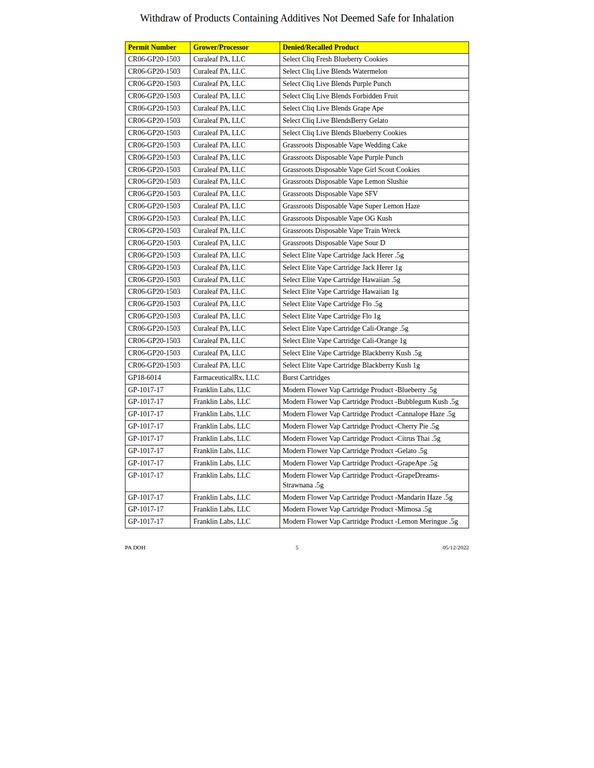Withdraw of Products Containing Additives Not Deemed Safe for Inhalation
| Permit Number | Grower/Processor | Denied/Recalled Product |
| --- | --- | --- |
| CR06-GP20-1503 | Curaleaf PA, LLC | Select Cliq Fresh Blueberry Cookies |
| CR06-GP20-1503 | Curaleaf PA, LLC | Select Cliq Live Blends Watermelon |
| CR06-GP20-1503 | Curaleaf PA, LLC | Select Cliq Live Blends Purple Punch |
| CR06-GP20-1503 | Curaleaf PA, LLC | Select Cliq Live Blends Forbidden Fruit |
| CR06-GP20-1503 | Curaleaf PA, LLC | Select Cliq Live Blends Grape Ape |
| CR06-GP20-1503 | Curaleaf PA, LLC | Select Cliq Live BlendsBerry Gelato |
| CR06-GP20-1503 | Curaleaf PA, LLC | Select Cliq Live Blends Blueberry Cookies |
| CR06-GP20-1503 | Curaleaf PA, LLC | Grassroots Disposable Vape Wedding Cake |
| CR06-GP20-1503 | Curaleaf PA, LLC | Grassroots Disposable Vape Purple Punch |
| CR06-GP20-1503 | Curaleaf PA, LLC | Grassroots Disposable Vape Girl Scout Cookies |
| CR06-GP20-1503 | Curaleaf PA, LLC | Grassroots Disposable Vape Lemon Slushie |
| CR06-GP20-1503 | Curaleaf PA, LLC | Grassroots Disposable Vape SFV |
| CR06-GP20-1503 | Curaleaf PA, LLC | Grassroots Disposable Vape Super Lemon Haze |
| CR06-GP20-1503 | Curaleaf PA, LLC | Grassroots Disposable Vape OG Kush |
| CR06-GP20-1503 | Curaleaf PA, LLC | Grassroots Disposable Vape Train Wreck |
| CR06-GP20-1503 | Curaleaf PA, LLC | Grassroots Disposable Vape Sour D |
| CR06-GP20-1503 | Curaleaf PA, LLC | Select Elite Vape Cartridge Jack Herer .5g |
| CR06-GP20-1503 | Curaleaf PA, LLC | Select Elite Vape Cartridge Jack Herer 1g |
| CR06-GP20-1503 | Curaleaf PA, LLC | Select Elite Vape Cartridge Hawaiian .5g |
| CR06-GP20-1503 | Curaleaf PA, LLC | Select Elite Vape Cartridge Hawaiian 1g |
| CR06-GP20-1503 | Curaleaf PA, LLC | Select Elite Vape Cartridge Flo .5g |
| CR06-GP20-1503 | Curaleaf PA, LLC | Select Elite Vape Cartridge Flo 1g |
| CR06-GP20-1503 | Curaleaf PA, LLC | Select Elite Vape Cartridge Cali-Orange .5g |
| CR06-GP20-1503 | Curaleaf PA, LLC | Select Elite Vape Cartridge Cali-Orange 1g |
| CR06-GP20-1503 | Curaleaf PA, LLC | Select Elite Vape Cartridge Blackberry Kush .5g |
| CR06-GP20-1503 | Curaleaf PA, LLC | Select Elite Vape Cartridge Blackberry Kush 1g |
| GP18-6014 | FarmaceuticalRx, LLC | Burst Cartridges |
| GP-1017-17 | Franklin Labs, LLC | Modern Flower Vap Cartridge Product -Blueberry .5g |
| GP-1017-17 | Franklin Labs, LLC | Modern Flower Vap Cartridge Product -Bubblegum Kush .5g |
| GP-1017-17 | Franklin Labs, LLC | Modern Flower Vap Cartridge Product -Cannalope Haze .5g |
| GP-1017-17 | Franklin Labs, LLC | Modern Flower Vap Cartridge Product -Cherry Pie .5g |
| GP-1017-17 | Franklin Labs, LLC | Modern Flower Vap Cartridge Product -Citrus Thai .5g |
| GP-1017-17 | Franklin Labs, LLC | Modern Flower Vap Cartridge Product -Gelato .5g |
| GP-1017-17 | Franklin Labs, LLC | Modern Flower Vap Cartridge Product -GrapeApe .5g |
| GP-1017-17 | Franklin Labs, LLC | Modern Flower Vap Cartridge Product -GrapeDreams-Strawnana .5g |
| GP-1017-17 | Franklin Labs, LLC | Modern Flower Vap Cartridge Product -Mandarin Haze .5g |
| GP-1017-17 | Franklin Labs, LLC | Modern Flower Vap Cartridge Product -Mimosa .5g |
| GP-1017-17 | Franklin Labs, LLC | Modern Flower Vap Cartridge Product -Lemon Meringue .5g |
PA DOH
5
05/12/2022